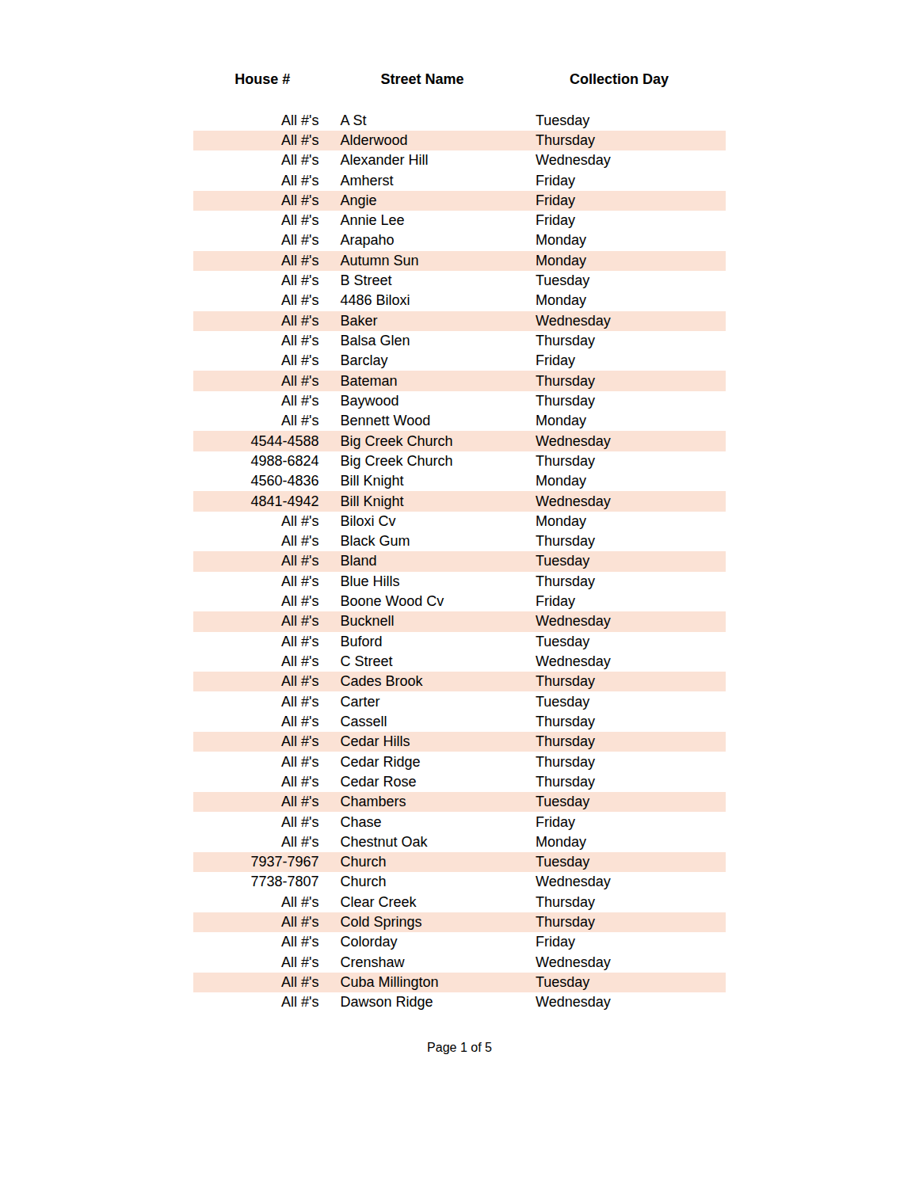| House # | Street Name | Collection Day |
| --- | --- | --- |
| All #'s | A St | Tuesday |
| All #'s | Alderwood | Thursday |
| All #'s | Alexander Hill | Wednesday |
| All #'s | Amherst | Friday |
| All #'s | Angie | Friday |
| All #'s | Annie Lee | Friday |
| All #'s | Arapaho | Monday |
| All #'s | Autumn Sun | Monday |
| All #'s | B Street | Tuesday |
| All #'s | 4486 Biloxi | Monday |
| All #'s | Baker | Wednesday |
| All #'s | Balsa Glen | Thursday |
| All #'s | Barclay | Friday |
| All #'s | Bateman | Thursday |
| All #'s | Baywood | Thursday |
| All #'s | Bennett Wood | Monday |
| 4544-4588 | Big Creek Church | Wednesday |
| 4988-6824 | Big Creek Church | Thursday |
| 4560-4836 | Bill Knight | Monday |
| 4841-4942 | Bill Knight | Wednesday |
| All #'s | Biloxi Cv | Monday |
| All #'s | Black Gum | Thursday |
| All #'s | Bland | Tuesday |
| All #'s | Blue Hills | Thursday |
| All #'s | Boone Wood Cv | Friday |
| All #'s | Bucknell | Wednesday |
| All #'s | Buford | Tuesday |
| All #'s | C Street | Wednesday |
| All #'s | Cades Brook | Thursday |
| All #'s | Carter | Tuesday |
| All #'s | Cassell | Thursday |
| All #'s | Cedar Hills | Thursday |
| All #'s | Cedar Ridge | Thursday |
| All #'s | Cedar Rose | Thursday |
| All #'s | Chambers | Tuesday |
| All #'s | Chase | Friday |
| All #'s | Chestnut Oak | Monday |
| 7937-7967 | Church | Tuesday |
| 7738-7807 | Church | Wednesday |
| All #'s | Clear Creek | Thursday |
| All #'s | Cold Springs | Thursday |
| All #'s | Colorday | Friday |
| All #'s | Crenshaw | Wednesday |
| All #'s | Cuba Millington | Tuesday |
| All #'s | Dawson Ridge | Wednesday |
Page 1 of 5